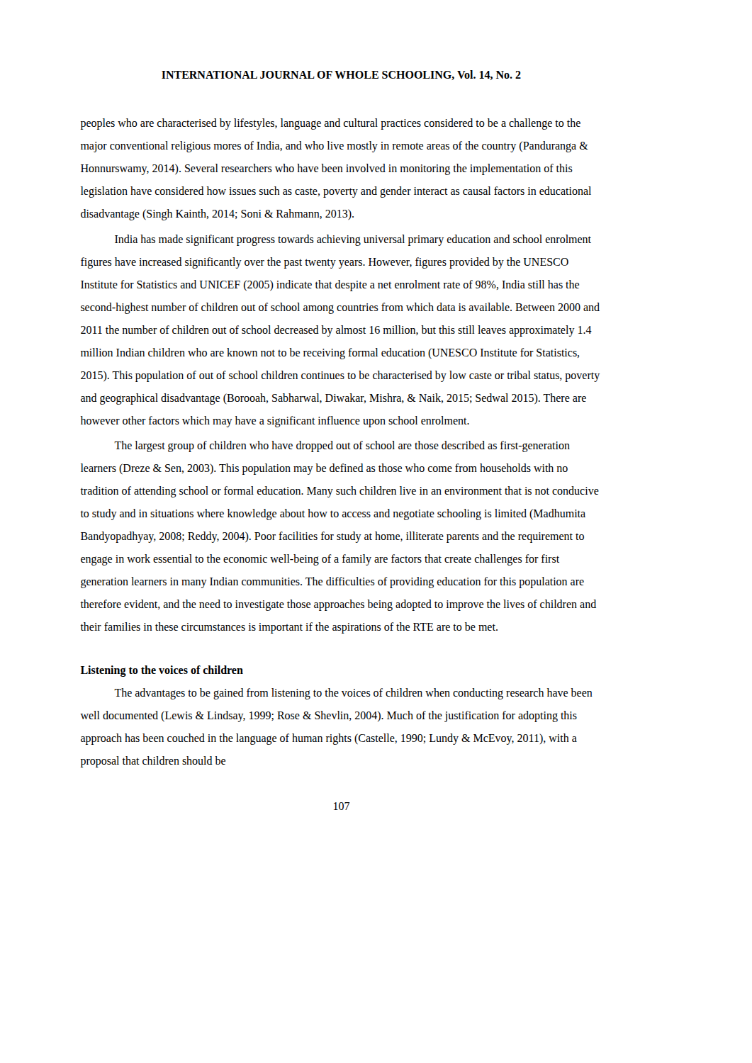INTERNATIONAL JOURNAL OF WHOLE SCHOOLING, Vol. 14, No. 2
peoples who are characterised by lifestyles, language and cultural practices considered to be a challenge to the major conventional religious mores of India, and who live mostly in remote areas of the country (Panduranga & Honnurswamy, 2014). Several researchers who have been involved in monitoring the implementation of this legislation have considered how issues such as caste, poverty and gender interact as causal factors in educational disadvantage (Singh Kainth, 2014; Soni & Rahmann, 2013).
India has made significant progress towards achieving universal primary education and school enrolment figures have increased significantly over the past twenty years. However, figures provided by the UNESCO Institute for Statistics and UNICEF (2005) indicate that despite a net enrolment rate of 98%, India still has the second-highest number of children out of school among countries from which data is available. Between 2000 and 2011 the number of children out of school decreased by almost 16 million, but this still leaves approximately 1.4 million Indian children who are known not to be receiving formal education (UNESCO Institute for Statistics, 2015). This population of out of school children continues to be characterised by low caste or tribal status, poverty and geographical disadvantage (Borooah, Sabharwal, Diwakar, Mishra, & Naik, 2015; Sedwal 2015). There are however other factors which may have a significant influence upon school enrolment.
The largest group of children who have dropped out of school are those described as first-generation learners (Dreze & Sen, 2003). This population may be defined as those who come from households with no tradition of attending school or formal education. Many such children live in an environment that is not conducive to study and in situations where knowledge about how to access and negotiate schooling is limited (Madhumita Bandyopadhyay, 2008; Reddy, 2004). Poor facilities for study at home, illiterate parents and the requirement to engage in work essential to the economic well-being of a family are factors that create challenges for first generation learners in many Indian communities. The difficulties of providing education for this population are therefore evident, and the need to investigate those approaches being adopted to improve the lives of children and their families in these circumstances is important if the aspirations of the RTE are to be met.
Listening to the voices of children
The advantages to be gained from listening to the voices of children when conducting research have been well documented (Lewis & Lindsay, 1999; Rose & Shevlin, 2004). Much of the justification for adopting this approach has been couched in the language of human rights (Castelle, 1990; Lundy & McEvoy, 2011), with a proposal that children should be
107